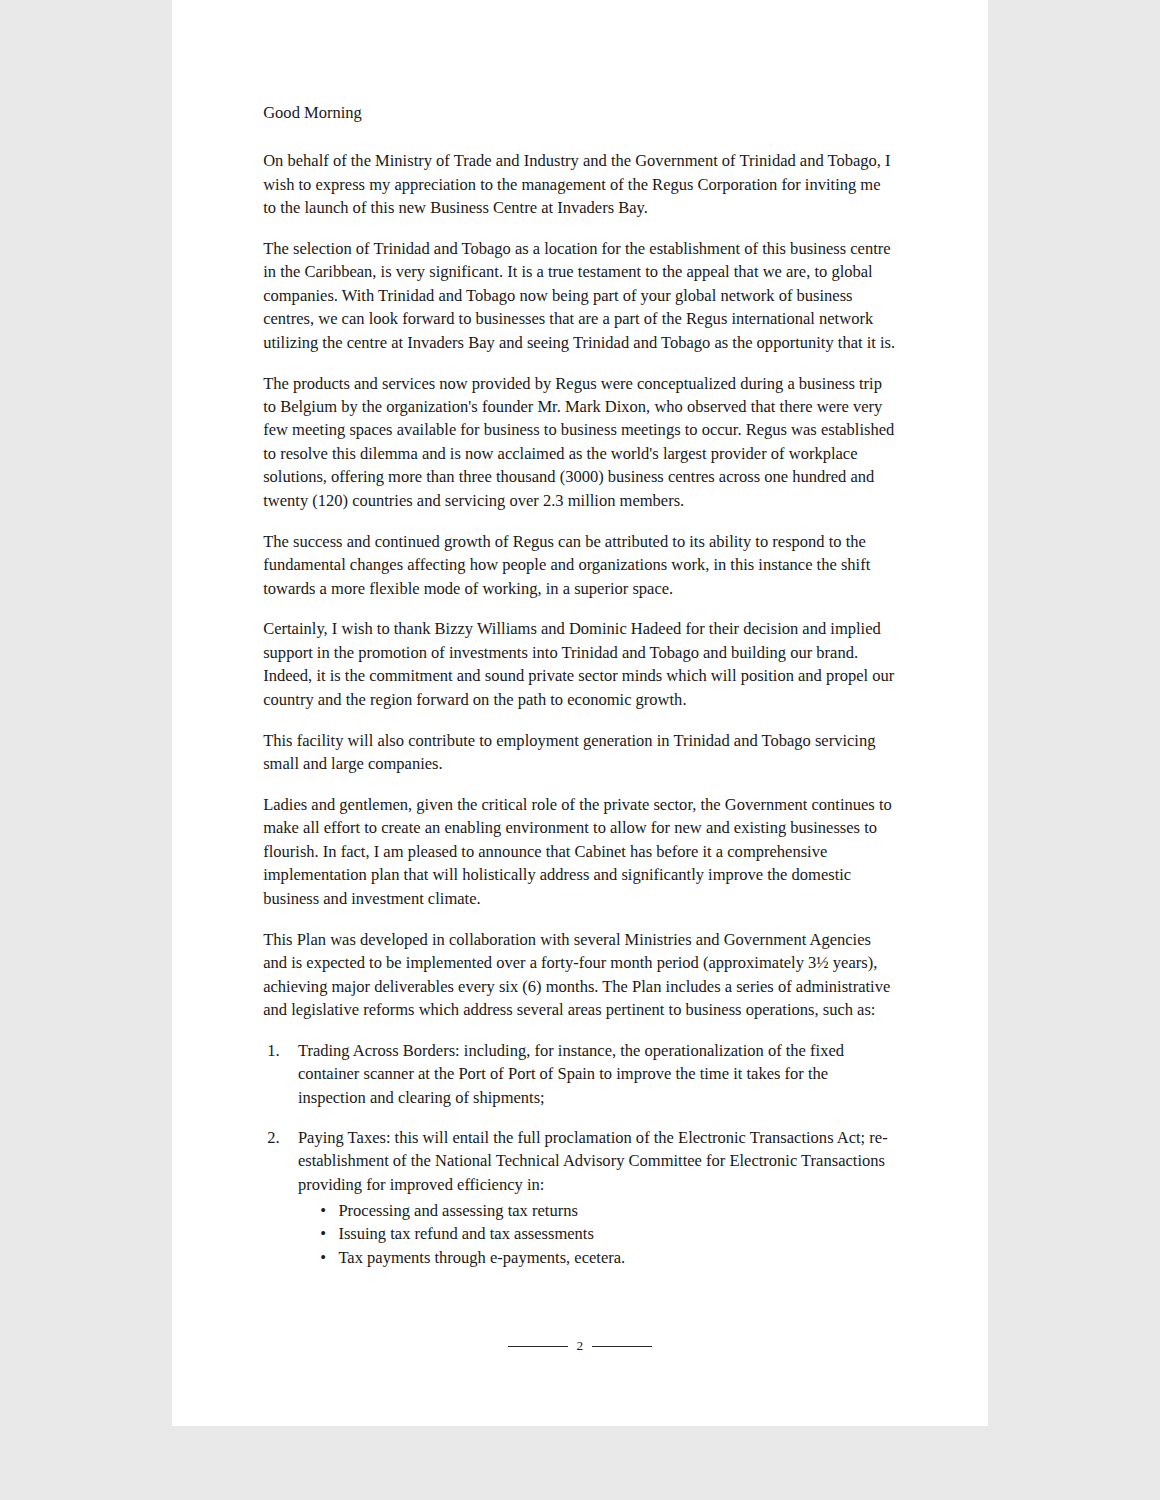Good Morning
On behalf of the Ministry of Trade and Industry and the Government of Trinidad and Tobago, I wish to express my appreciation to the management of the Regus Corporation for inviting me to the launch of this new Business Centre at Invaders Bay.
The selection of Trinidad and Tobago as a location for the establishment of this business centre in the Caribbean, is very significant. It is a true testament to the appeal that we are, to global companies. With Trinidad and Tobago now being part of your global network of business centres, we can look forward to businesses that are a part of the Regus international network utilizing the centre at Invaders Bay and seeing Trinidad and Tobago as the opportunity that it is.
The products and services now provided by Regus were conceptualized during a business trip to Belgium by the organization's founder Mr. Mark Dixon, who observed that there were very few meeting spaces available for business to business meetings to occur. Regus was established to resolve this dilemma and is now acclaimed as the world's largest provider of workplace solutions, offering more than three thousand (3000) business centres across one hundred and twenty (120) countries and servicing over 2.3 million members.
The success and continued growth of Regus can be attributed to its ability to respond to the fundamental changes affecting how people and organizations work, in this instance the shift towards a more flexible mode of working, in a superior space.
Certainly, I wish to thank Bizzy Williams and Dominic Hadeed for their decision and implied support in the promotion of investments into Trinidad and Tobago and building our brand. Indeed, it is the commitment and sound private sector minds which will position and propel our country and the region forward on the path to economic growth.
This facility will also contribute to employment generation in Trinidad and Tobago servicing small and large companies.
Ladies and gentlemen, given the critical role of the private sector, the Government continues to make all effort to create an enabling environment to allow for new and existing businesses to flourish. In fact, I am pleased to announce that Cabinet has before it a comprehensive implementation plan that will holistically address and significantly improve the domestic business and investment climate.
This Plan was developed in collaboration with several Ministries and Government Agencies and is expected to be implemented over a forty-four month period (approximately 3½ years), achieving major deliverables every six (6) months. The Plan includes a series of administrative and legislative reforms which address several areas pertinent to business operations, such as:
Trading Across Borders: including, for instance, the operationalization of the fixed container scanner at the Port of Port of Spain to improve the time it takes for the inspection and clearing of shipments;
Paying Taxes: this will entail the full proclamation of the Electronic Transactions Act; re-establishment of the National Technical Advisory Committee for Electronic Transactions providing for improved efficiency in:
Processing and assessing tax returns
Issuing tax refund and tax assessments
Tax payments through e-payments, ecetera.
2